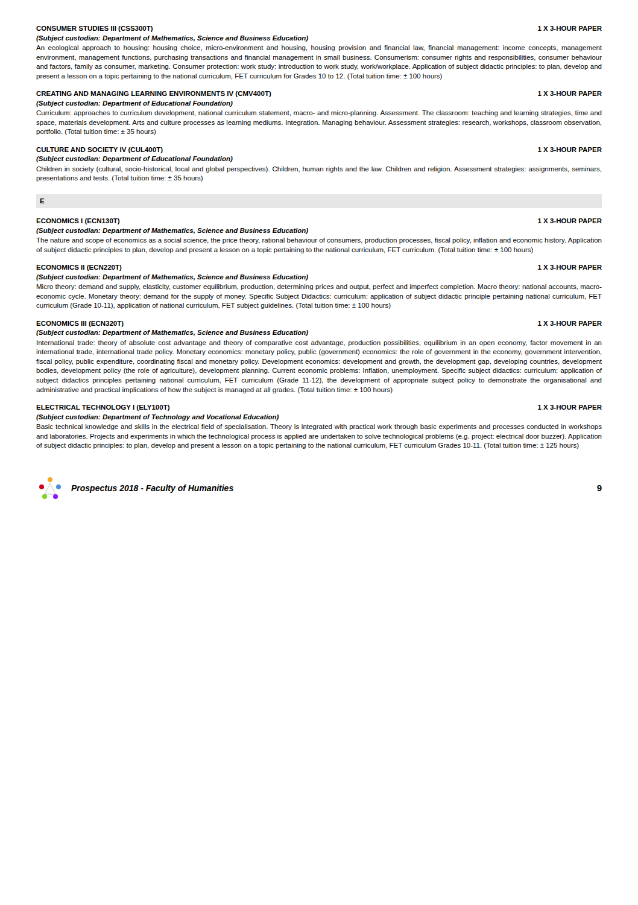Consumer Studies III (CSS300T) 1 X 3-HOUR PAPER
(Subject custodian: Department of Mathematics, Science and Business Education)
An ecological approach to housing: housing choice, micro-environment and housing, housing provision and financial law, financial management: income concepts, management environment, management functions, purchasing transactions and financial management in small business. Consumerism: consumer rights and responsibilities, consumer behaviour and factors, family as consumer, marketing. Consumer protection: work study: introduction to work study, work/workplace. Application of subject didactic principles: to plan, develop and present a lesson on a topic pertaining to the national curriculum, FET curriculum for Grades 10 to 12. (Total tuition time: ± 100 hours)
Creating and Managing Learning Environments IV (CMV400T) 1 X 3-HOUR PAPER
(Subject custodian: Department of Educational Foundation)
Curriculum: approaches to curriculum development, national curriculum statement, macro- and micro-planning. Assessment. The classroom: teaching and learning strategies, time and space, materials development. Arts and culture processes as learning mediums. Integration. Managing behaviour. Assessment strategies: research, workshops, classroom observation, portfolio. (Total tuition time: ± 35 hours)
Culture and Society IV (CUL400T) 1 X 3-HOUR PAPER
(Subject custodian: Department of Educational Foundation)
Children in society (cultural, socio-historical, local and global perspectives). Children, human rights and the law. Children and religion. Assessment strategies: assignments, seminars, presentations and tests. (Total tuition time: ± 35 hours)
E
Economics I (ECN130T) 1 X 3-HOUR PAPER
(Subject custodian: Department of Mathematics, Science and Business Education)
The nature and scope of economics as a social science, the price theory, rational behaviour of consumers, production processes, fiscal policy, inflation and economic history. Application of subject didactic principles to plan, develop and present a lesson on a topic pertaining to the national curriculum, FET curriculum. (Total tuition time: ± 100 hours)
Economics II (ECN220T) 1 X 3-HOUR PAPER
(Subject custodian: Department of Mathematics, Science and Business Education)
Micro theory: demand and supply, elasticity, customer equilibrium, production, determining prices and output, perfect and imperfect completion. Macro theory: national accounts, macro-economic cycle. Monetary theory: demand for the supply of money. Specific Subject Didactics: curriculum: application of subject didactic principle pertaining national curriculum, FET curriculum (Grade 10-11), application of national curriculum, FET subject guidelines. (Total tuition time: ± 100 hours)
Economics III (ECN320T) 1 X 3-HOUR PAPER
(Subject custodian: Department of Mathematics, Science and Business Education)
International trade: theory of absolute cost advantage and theory of comparative cost advantage, production possibilities, equilibrium in an open economy, factor movement in an international trade, international trade policy. Monetary economics: monetary policy, public (government) economics: the role of government in the economy, government intervention, fiscal policy, public expenditure, coordinating fiscal and monetary policy. Development economics: development and growth, the development gap, developing countries, development bodies, development policy (the role of agriculture), development planning. Current economic problems: Inflation, unemployment. Specific subject didactics: curriculum: application of subject didactics principles pertaining national curriculum, FET curriculum (Grade 11-12), the development of appropriate subject policy to demonstrate the organisational and administrative and practical implications of how the subject is managed at all grades. (Total tuition time: ± 100 hours)
Electrical Technology I (ELY100T) 1 X 3-HOUR PAPER
(Subject custodian: Department of Technology and Vocational Education)
Basic technical knowledge and skills in the electrical field of specialisation. Theory is integrated with practical work through basic experiments and processes conducted in workshops and laboratories. Projects and experiments in which the technological process is applied are undertaken to solve technological problems (e.g. project: electrical door buzzer). Application of subject didactic principles: to plan, develop and present a lesson on a topic pertaining to the national curriculum, FET curriculum Grades 10-11. (Total tuition time: ± 125 hours)
Prospectus 2018 - Faculty of Humanities
9